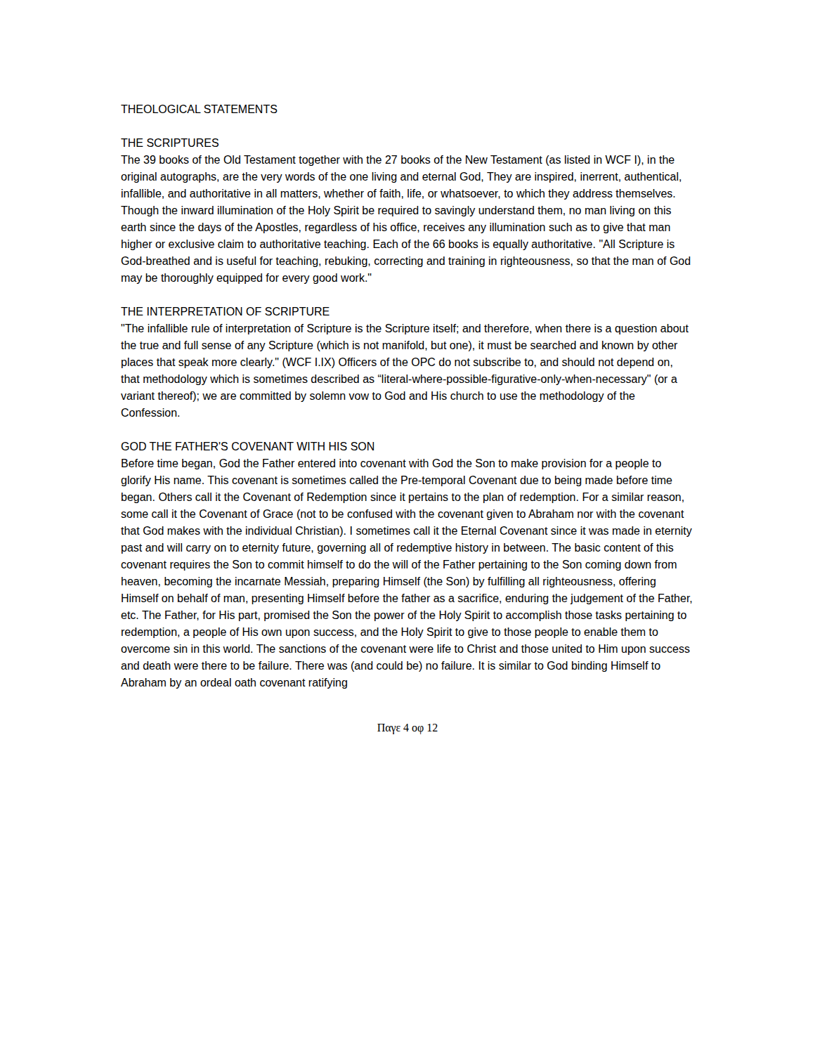Theological Statements
The Scriptures
The 39 books of the Old Testament together with the 27 books of the New Testament (as listed in WCF I), in the original autographs, are the very words of the one living and eternal God, They are inspired, inerrent, authentical, infallible, and authoritative in all matters, whether of faith, life, or whatsoever, to which they address themselves. Though the inward illumination of the Holy Spirit be required to savingly understand them, no man living on this earth since the days of the Apostles, regardless of his office, receives any illumination such as to give that man higher or exclusive claim to authoritative teaching. Each of the 66 books is equally authoritative. "All Scripture is God-breathed and is useful for teaching, rebuking, correcting and training in righteousness, so that the man of God may be thoroughly equipped for every good work."
The Interpretation of Scripture
"The infallible rule of interpretation of Scripture is the Scripture itself; and therefore, when there is a question about the true and full sense of any Scripture (which is not manifold, but one), it must be searched and known by other places that speak more clearly." (WCF I.IX) Officers of the OPC do not subscribe to, and should not depend on, that methodology which is sometimes described as “literal-where-possible-figurative-only-when-necessary" (or a variant thereof); we are committed by solemn vow to God and His church to use the methodology of the Confession.
God the Father's Covenant with His Son
Before time began, God the Father entered into covenant with God the Son to make provision for a people to glorify His name. This covenant is sometimes called the Pre-temporal Covenant due to being made before time began. Others call it the Covenant of Redemption since it pertains to the plan of redemption. For a similar reason, some call it the Covenant of Grace (not to be confused with the covenant given to Abraham nor with the covenant that God makes with the individual Christian). I sometimes call it the Eternal Covenant since it was made in eternity past and will carry on to eternity future, governing all of redemptive history in between. The basic content of this covenant requires the Son to commit himself to do the will of the Father pertaining to the Son coming down from heaven, becoming the incarnate Messiah, preparing Himself (the Son) by fulfilling all righteousness, offering Himself on behalf of man, presenting Himself before the father as a sacrifice, enduring the judgement of the Father, etc. The Father, for His part, promised the Son the power of the Holy Spirit to accomplish those tasks pertaining to redemption, a people of His own upon success, and the Holy Spirit to give to those people to enable them to overcome sin in this world. The sanctions of the covenant were life to Christ and those united to Him upon success and death were there to be failure. There was (and could be) no failure. It is similar to God binding Himself to Abraham by an ordeal oath covenant ratifying
Παγε 4 οφ 12